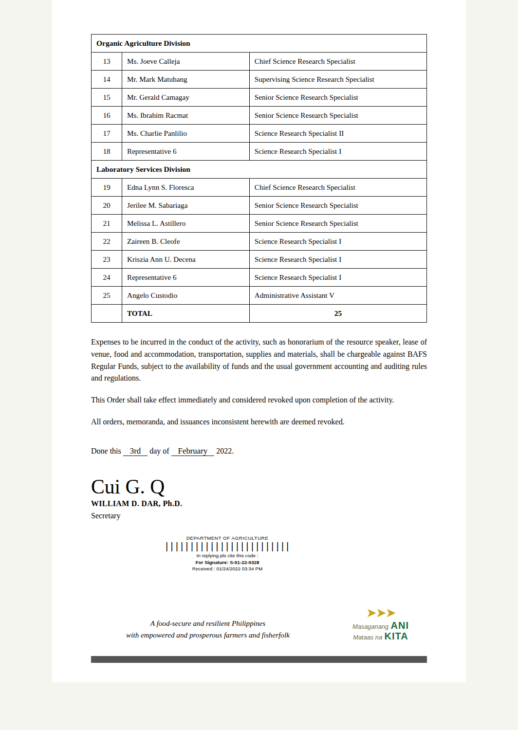| Organic Agriculture Division |
| 13 | Ms. Joeve Calleja | Chief Science Research Specialist |
| 14 | Mr. Mark Matubang | Supervising Science Research Specialist |
| 15 | Mr. Gerald Camagay | Senior Science Research Specialist |
| 16 | Ms. Ibrahim Racmat | Senior Science Research Specialist |
| 17 | Ms. Charlie Panlilio | Science Research Specialist II |
| 18 | Representative 6 | Science Research Specialist I |
| Laboratory Services Division |
| 19 | Edna Lynn S. Floresca | Chief Science Research Specialist |
| 20 | Jerilee M. Sabariaga | Senior Science Research Specialist |
| 21 | Melissa L. Astillero | Senior Science Research Specialist |
| 22 | Zaireen B. Cleofe | Science Research Specialist I |
| 23 | Kriszia Ann U. Decena | Science Research Specialist I |
| 24 | Representative 6 | Science Research Specialist I |
| 25 | Angelo Custodio | Administrative Assistant V |
| | TOTAL | 25 |
Expenses to be incurred in the conduct of the activity, such as honorarium of the resource speaker, lease of venue, food and accommodation, transportation, supplies and materials, shall be chargeable against BAFS Regular Funds, subject to the availability of funds and the usual government accounting and auditing rules and regulations.
This Order shall take effect immediately and considered revoked upon completion of the activity.
All orders, memoranda, and issuances inconsistent herewith are deemed revoked.
Done this 3rd day of February 2022.
Cui G. Q
WILLIAM D. DAR, Ph.D.
Secretary
DEPARTMENT OF AGRICULTURE
|||||||||||||||||||||||||||||||||||||||||||||||||||
In replying pls cite this code :
For Signature: S-01-22-0328
Received : 01/24/2022 03:34 PM
A food-secure and resilient Philippines
with empowered and prosperous farmers and fisherfolk
➤➤➤
Masaganang ANI
Mataas na KITA